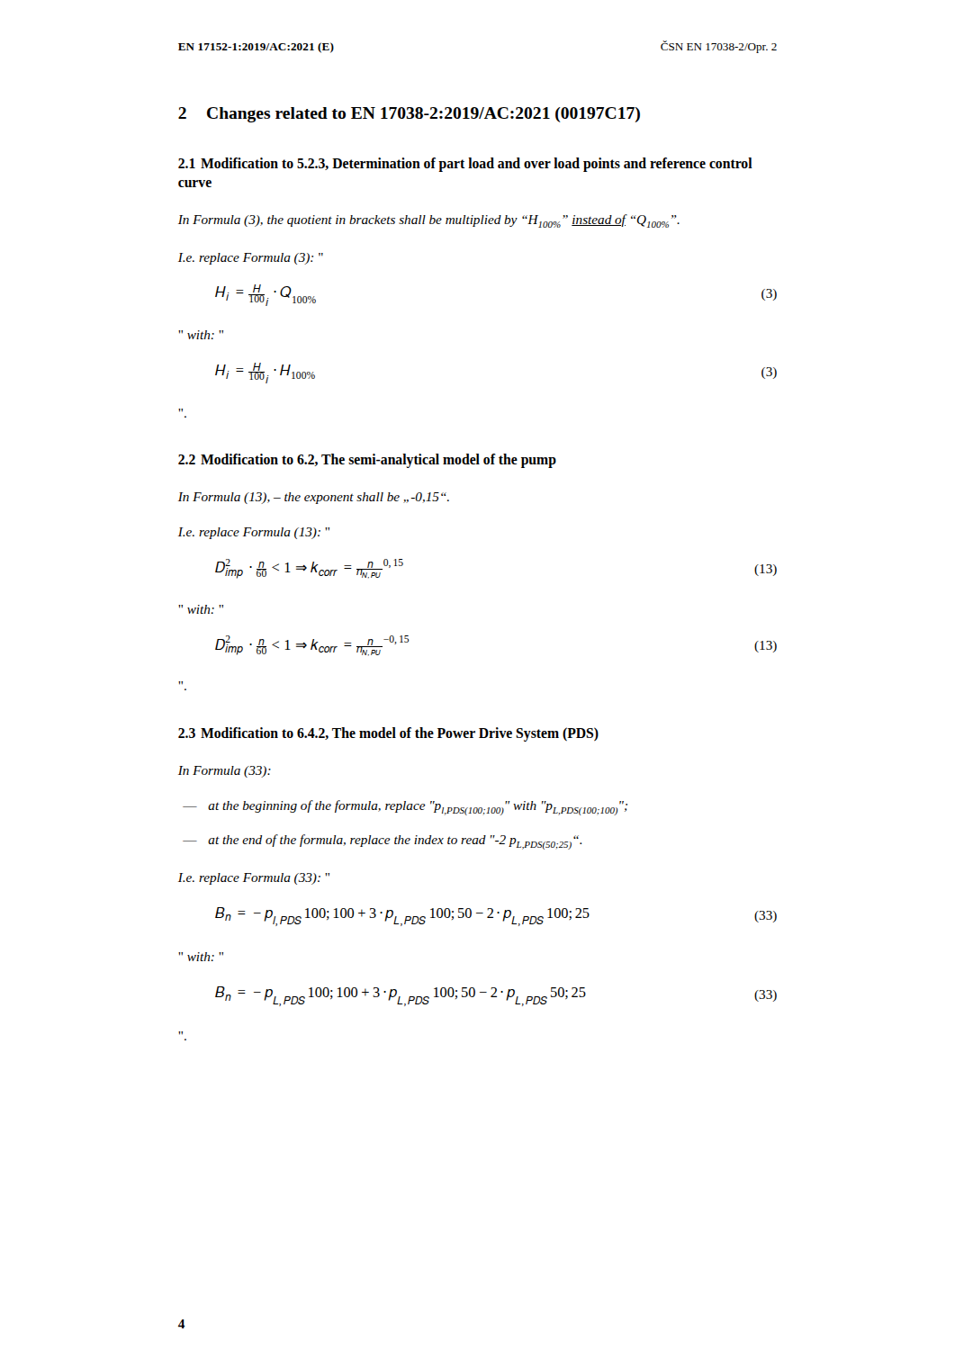EN 17152-1:2019/AC:2021 (E)
ČSN EN 17038-2/Opr. 2
2 Changes related to EN 17038-2:2019/AC:2021 (00197C17)
2.1 Modification to 5.2.3, Determination of part load and over load points and reference control curve
In Formula (3), the quotient in brackets shall be multiplied by “H100%” instead of “Q100%”.
I.e. replace Formula (3): "
Hi = H100 i ⋅ Q100%
(3)
" with: "
Hi = H100 i ⋅ H100%
(3)
".
2.2 Modification to 6.2, The semi-analytical model of the pump
In Formula (13), – the exponent shall be „-0,15“.
I.e. replace Formula (13): "
Dimp2 ⋅ n60 < 1 ⇒ kcorr = nnN,PU 0,15
(13)
" with: "
Dimp2 ⋅ n60 < 1 ⇒ kcorr = nnN,PU −0,15
(13)
".
2.3 Modification to 6.4.2, The model of the Power Drive System (PDS)
In Formula (33):
at the beginning of the formula, replace "pl,PDS(100;100)" with "pL,PDS(100;100)";
at the end of the formula, replace the index to read "-2 pL,PDS(50;25)“.
I.e. replace Formula (33): "
Bn = − pl,PDS 100;100 + 3 ⋅ pL,PDS 100;50 − 2 ⋅ pL,PDS 100;25
(33)
" with: "
Bn = − pL,PDS 100;100 + 3 ⋅ pL,PDS 100;50 − 2 ⋅ pL,PDS 50;25
(33)
".
4